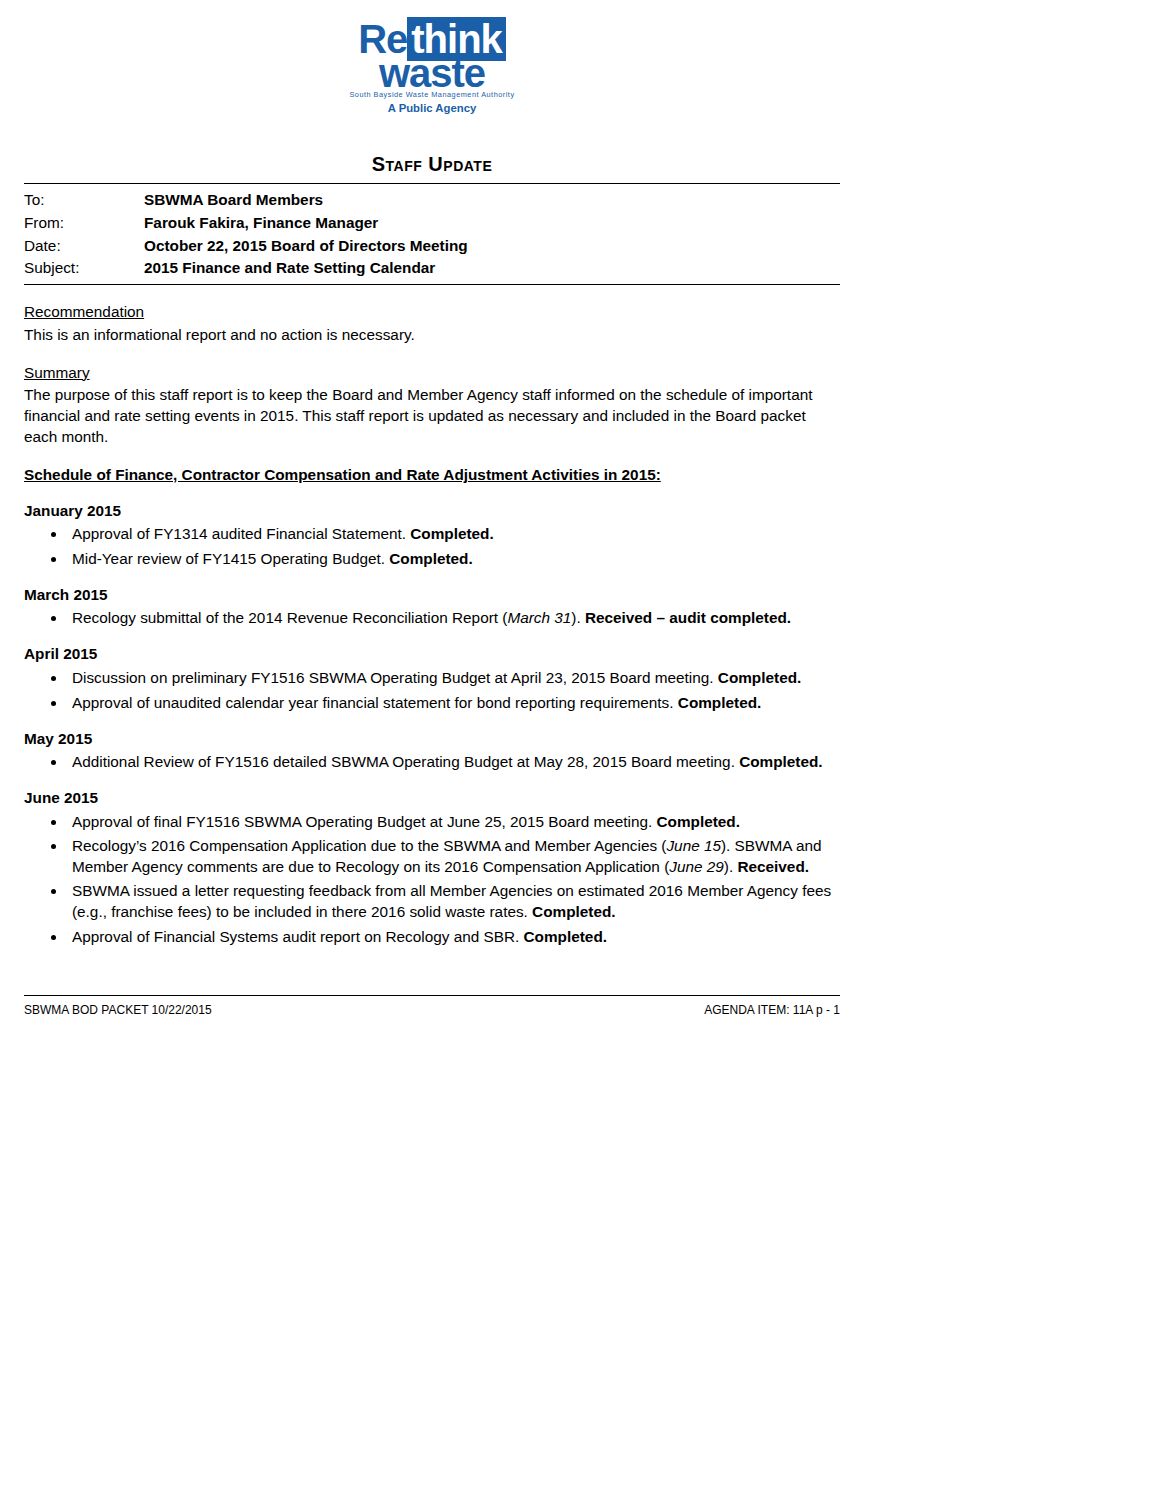Re think
waste
South Bayside Waste Management Authority
A Public Agency
Staff Update
| To: | SBWMA Board Members |
| From: | Farouk Fakira, Finance Manager |
| Date: | October 22, 2015 Board of Directors Meeting |
| Subject: | 2015 Finance and Rate Setting Calendar |
Recommendation
This is an informational report and no action is necessary.
Summary
The purpose of this staff report is to keep the Board and Member Agency staff informed on the schedule of important financial and rate setting events in 2015. This staff report is updated as necessary and included in the Board packet each month.
Schedule of Finance, Contractor Compensation and Rate Adjustment Activities in 2015:
January 2015
Approval of FY1314 audited Financial Statement. Completed.
Mid-Year review of FY1415 Operating Budget. Completed.
March 2015
Recology submittal of the 2014 Revenue Reconciliation Report (March 31). Received – audit completed.
April 2015
Discussion on preliminary FY1516 SBWMA Operating Budget at April 23, 2015 Board meeting. Completed.
Approval of unaudited calendar year financial statement for bond reporting requirements. Completed.
May 2015
Additional Review of FY1516 detailed SBWMA Operating Budget at May 28, 2015 Board meeting. Completed.
June 2015
Approval of final FY1516 SBWMA Operating Budget at June 25, 2015 Board meeting. Completed.
Recology’s 2016 Compensation Application due to the SBWMA and Member Agencies (June 15). SBWMA and Member Agency comments are due to Recology on its 2016 Compensation Application (June 29). Received.
SBWMA issued a letter requesting feedback from all Member Agencies on estimated 2016 Member Agency fees (e.g., franchise fees) to be included in there 2016 solid waste rates. Completed.
Approval of Financial Systems audit report on Recology and SBR. Completed.
SBWMA BOD PACKET 10/22/2015 AGENDA ITEM: 11A p - 1